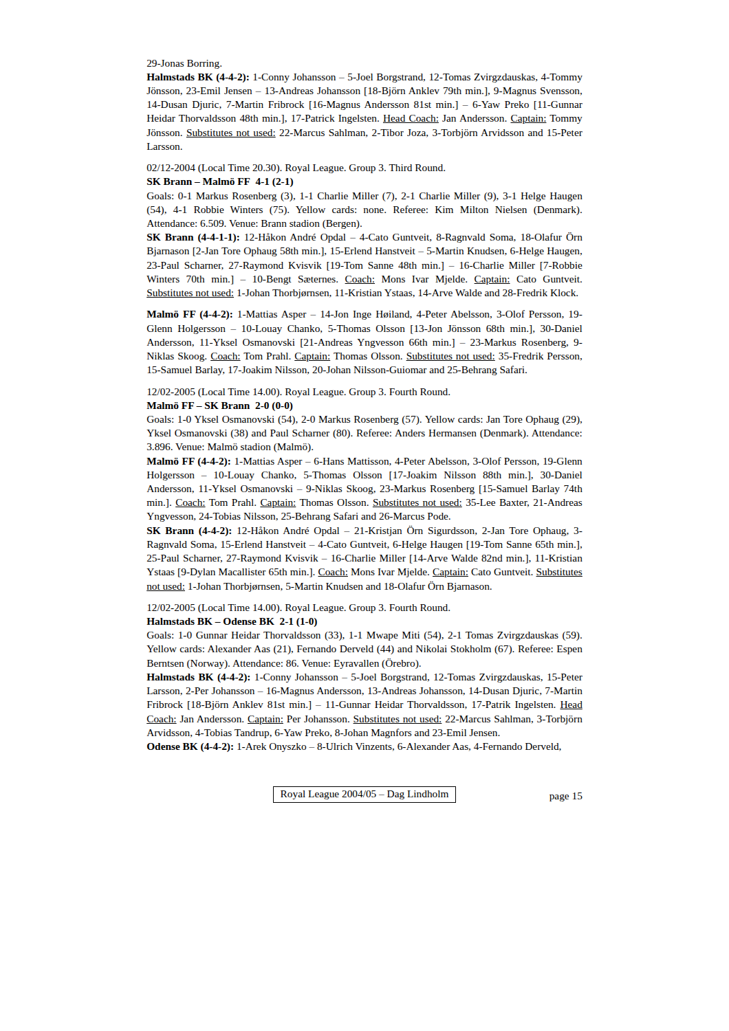29-Jonas Borring.
Halmstads BK (4-4-2): 1-Conny Johansson – 5-Joel Borgstrand, 12-Tomas Zvirgzdauskas, 4-Tommy Jönsson, 23-Emil Jensen – 13-Andreas Johansson [18-Björn Anklev 79th min.], 9-Magnus Svensson, 14-Dusan Djuric, 7-Martin Fribrock [16-Magnus Andersson 81st min.] – 6-Yaw Preko [11-Gunnar Heidar Thorvaldsson 48th min.], 17-Patrick Ingelsten. Head Coach: Jan Andersson. Captain: Tommy Jönsson. Substitutes not used: 22-Marcus Sahlman, 2-Tibor Joza, 3-Torbjörn Arvidsson and 15-Peter Larsson.
02/12-2004 (Local Time 20.30). Royal League. Group 3. Third Round.
SK Brann – Malmö FF 4-1 (2-1)
Goals: 0-1 Markus Rosenberg (3), 1-1 Charlie Miller (7), 2-1 Charlie Miller (9), 3-1 Helge Haugen (54), 4-1 Robbie Winters (75). Yellow cards: none. Referee: Kim Milton Nielsen (Denmark). Attendance: 6.509. Venue: Brann stadion (Bergen).
SK Brann (4-4-1-1): 12-Håkon André Opdal – 4-Cato Guntveit, 8-Ragnvald Soma, 18-Olafur Örn Bjarnason [2-Jan Tore Ophaug 58th min.], 15-Erlend Hanstveit – 5-Martin Knudsen, 6-Helge Haugen, 23-Paul Scharner, 27-Raymond Kvisvik [19-Tom Sanne 48th min.] – 16-Charlie Miller [7-Robbie Winters 70th min.] – 10-Bengt Sæternes. Coach: Mons Ivar Mjelde. Captain: Cato Guntveit. Substitutes not used: 1-Johan Thorbjørnsen, 11-Kristian Ystaas, 14-Arve Walde and 28-Fredrik Klock.
Malmö FF (4-4-2): 1-Mattias Asper – 14-Jon Inge Høiland, 4-Peter Abelsson, 3-Olof Persson, 19-Glenn Holgersson – 10-Louay Chanko, 5-Thomas Olsson [13-Jon Jönsson 68th min.], 30-Daniel Andersson, 11-Yksel Osmanovski [21-Andreas Yngvesson 66th min.] – 23-Markus Rosenberg, 9-Niklas Skoog. Coach: Tom Prahl. Captain: Thomas Olsson. Substitutes not used: 35-Fredrik Persson, 15-Samuel Barlay, 17-Joakim Nilsson, 20-Johan Nilsson-Guiomar and 25-Behrang Safari.
12/02-2005 (Local Time 14.00). Royal League. Group 3. Fourth Round.
Malmö FF – SK Brann 2-0 (0-0)
Goals: 1-0 Yksel Osmanovski (54), 2-0 Markus Rosenberg (57). Yellow cards: Jan Tore Ophaug (29), Yksel Osmanovski (38) and Paul Scharner (80). Referee: Anders Hermansen (Denmark). Attendance: 3.896. Venue: Malmö stadion (Malmö).
Malmö FF (4-4-2): 1-Mattias Asper – 6-Hans Mattisson, 4-Peter Abelsson, 3-Olof Persson, 19-Glenn Holgersson – 10-Louay Chanko, 5-Thomas Olsson [17-Joakim Nilsson 88th min.], 30-Daniel Andersson, 11-Yksel Osmanovski – 9-Niklas Skoog, 23-Markus Rosenberg [15-Samuel Barlay 74th min.]. Coach: Tom Prahl. Captain: Thomas Olsson. Substitutes not used: 35-Lee Baxter, 21-Andreas Yngvesson, 24-Tobias Nilsson, 25-Behrang Safari and 26-Marcus Pode.
SK Brann (4-4-2): 12-Håkon André Opdal – 21-Kristjan Örn Sigurdsson, 2-Jan Tore Ophaug, 3-Ragnvald Soma, 15-Erlend Hanstveit – 4-Cato Guntveit, 6-Helge Haugen [19-Tom Sanne 65th min.], 25-Paul Scharner, 27-Raymond Kvisvik – 16-Charlie Miller [14-Arve Walde 82nd min.], 11-Kristian Ystaas [9-Dylan Macallister 65th min.]. Coach: Mons Ivar Mjelde. Captain: Cato Guntveit. Substitutes not used: 1-Johan Thorbjørnsen, 5-Martin Knudsen and 18-Olafur Örn Bjarnason.
12/02-2005 (Local Time 14.00). Royal League. Group 3. Fourth Round.
Halmstads BK – Odense BK 2-1 (1-0)
Goals: 1-0 Gunnar Heidar Thorvaldsson (33), 1-1 Mwape Miti (54), 2-1 Tomas Zvirgzdauskas (59). Yellow cards: Alexander Aas (21), Fernando Derveld (44) and Nikolai Stokholm (67). Referee: Espen Berntsen (Norway). Attendance: 86. Venue: Eyravallen (Örebro).
Halmstads BK (4-4-2): 1-Conny Johansson – 5-Joel Borgstrand, 12-Tomas Zvirgzdauskas, 15-Peter Larsson, 2-Per Johansson – 16-Magnus Andersson, 13-Andreas Johansson, 14-Dusan Djuric, 7-Martin Fribrock [18-Björn Anklev 81st min.] – 11-Gunnar Heidar Thorvaldsson, 17-Patrik Ingelsten. Head Coach: Jan Andersson. Captain: Per Johansson. Substitutes not used: 22-Marcus Sahlman, 3-Torbjörn Arvidsson, 4-Tobias Tandrup, 6-Yaw Preko, 8-Johan Magnfors and 23-Emil Jensen.
Odense BK (4-4-2): 1-Arek Onyszko – 8-Ulrich Vinzents, 6-Alexander Aas, 4-Fernando Derveld,
Royal League 2004/05 – Dag Lindholm page 15